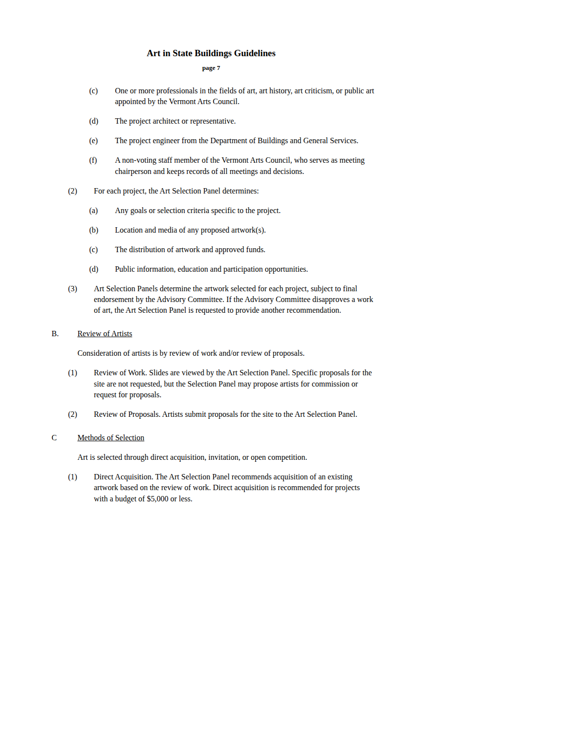Art in State Buildings Guidelines
page 7
(c)
One or more professionals in the fields of art, art history, art criticism, or public art appointed by the Vermont Arts Council.
(d)
The project architect or representative.
(e)
The project engineer from the Department of Buildings and General Services.
(f)
A non-voting staff member of the Vermont Arts Council, who serves as meeting chairperson and keeps records of all meetings and decisions.
(2)
For each project, the Art Selection Panel determines:
(a)
Any goals or selection criteria specific to the project.
(b)
Location and media of any proposed artwork(s).
(c)
The distribution of artwork and approved funds.
(d)
Public information, education and participation opportunities.
(3)
Art Selection Panels determine the artwork selected for each project, subject to final endorsement by the Advisory Committee. If the Advisory Committee disapproves a work of art, the Art Selection Panel is requested to provide another recommendation.
B.
Review of Artists
Consideration of artists is by review of work and/or review of proposals.
(1)
Review of Work. Slides are viewed by the Art Selection Panel. Specific proposals for the site are not requested, but the Selection Panel may propose artists for commission or request for proposals.
(2)
Review of Proposals. Artists submit proposals for the site to the Art Selection Panel.
C
Methods of Selection
Art is selected through direct acquisition, invitation, or open competition.
(1)
Direct Acquisition. The Art Selection Panel recommends acquisition of an existing artwork based on the review of work. Direct acquisition is recommended for projects with a budget of $5,000 or less.